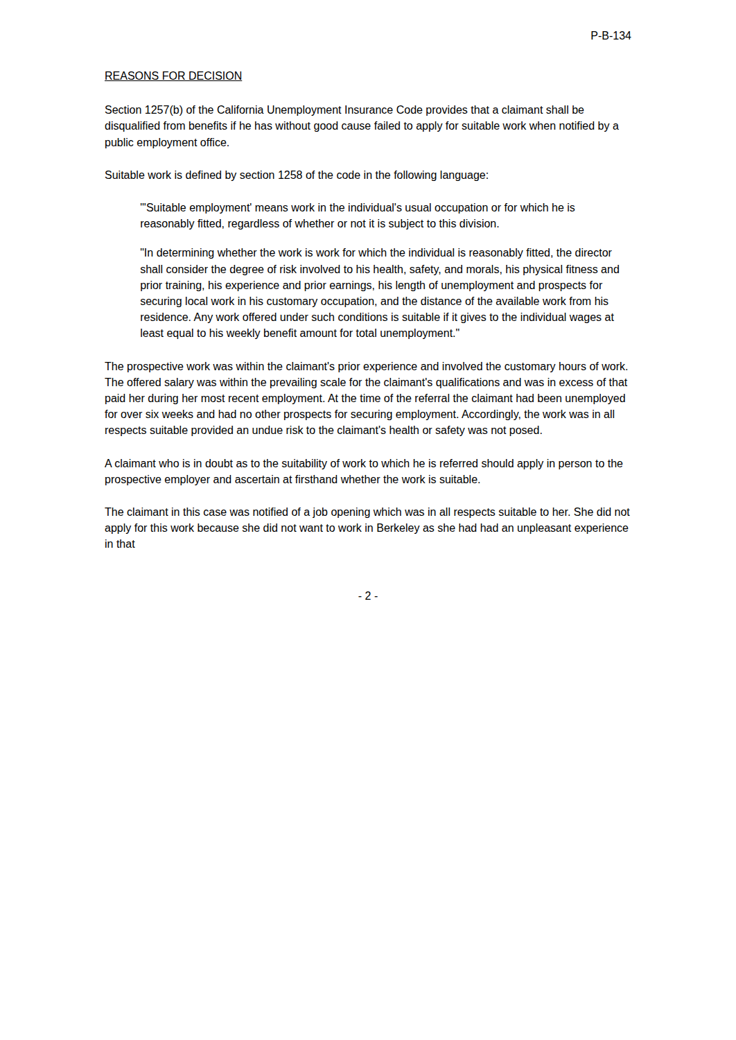P-B-134
REASONS FOR DECISION
Section 1257(b) of the California Unemployment Insurance Code provides that a claimant shall be disqualified from benefits if he has without good cause failed to apply for suitable work when notified by a public employment office.
Suitable work is defined by section 1258 of the code in the following language:
"'Suitable employment' means work in the individual's usual occupation or for which he is reasonably fitted, regardless of whether or not it is subject to this division.
"In determining whether the work is work for which the individual is reasonably fitted, the director shall consider the degree of risk involved to his health, safety, and morals, his physical fitness and prior training, his experience and prior earnings, his length of unemployment and prospects for securing local work in his customary occupation, and the distance of the available work from his residence. Any work offered under such conditions is suitable if it gives to the individual wages at least equal to his weekly benefit amount for total unemployment."
The prospective work was within the claimant's prior experience and involved the customary hours of work. The offered salary was within the prevailing scale for the claimant's qualifications and was in excess of that paid her during her most recent employment. At the time of the referral the claimant had been unemployed for over six weeks and had no other prospects for securing employment. Accordingly, the work was in all respects suitable provided an undue risk to the claimant's health or safety was not posed.
A claimant who is in doubt as to the suitability of work to which he is referred should apply in person to the prospective employer and ascertain at firsthand whether the work is suitable.
The claimant in this case was notified of a job opening which was in all respects suitable to her. She did not apply for this work because she did not want to work in Berkeley as she had had an unpleasant experience in that
- 2 -